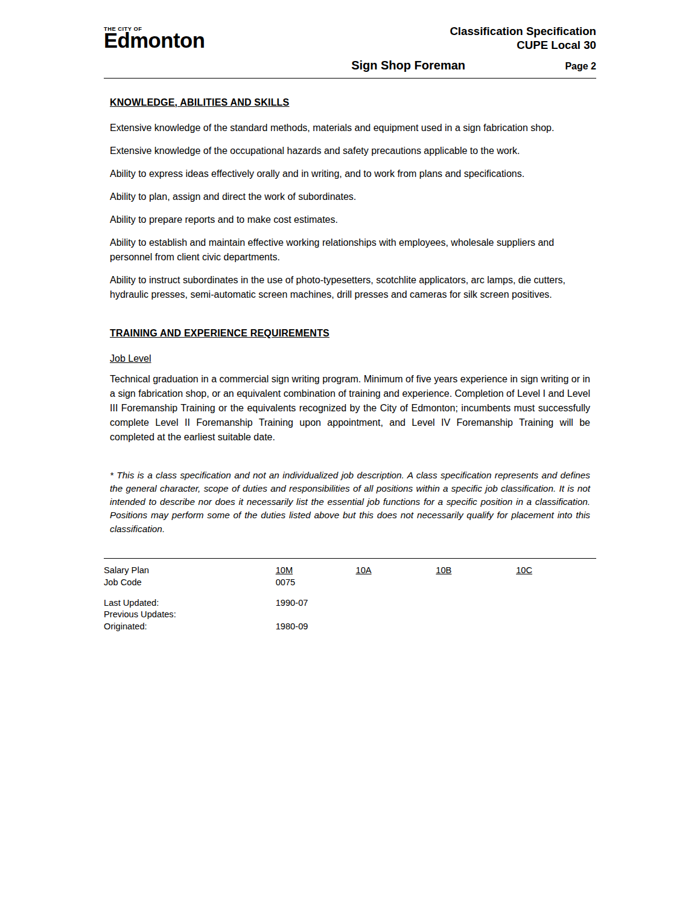THE CITY OF Edmonton
Classification Specification
CUPE Local 30
Sign Shop Foreman
Page 2
KNOWLEDGE, ABILITIES AND SKILLS
Extensive knowledge of the standard methods, materials and equipment used in a sign fabrication shop.
Extensive knowledge of the occupational hazards and safety precautions applicable to the work.
Ability to express ideas effectively orally and in writing, and to work from plans and specifications.
Ability to plan, assign and direct the work of subordinates.
Ability to prepare reports and to make cost estimates.
Ability to establish and maintain effective working relationships with employees, wholesale suppliers and personnel from client civic departments.
Ability to instruct subordinates in the use of photo-typesetters, scotchlite applicators, arc lamps, die cutters, hydraulic presses, semi-automatic screen machines, drill presses and cameras for silk screen positives.
TRAINING AND EXPERIENCE REQUIREMENTS
Job Level
Technical graduation in a commercial sign writing program. Minimum of five years experience in sign writing or in a sign fabrication shop, or an equivalent combination of training and experience. Completion of Level I and Level III Foremanship Training or the equivalents recognized by the City of Edmonton; incumbents must successfully complete Level II Foremanship Training upon appointment, and Level IV Foremanship Training will be completed at the earliest suitable date.
* This is a class specification and not an individualized job description. A class specification represents and defines the general character, scope of duties and responsibilities of all positions within a specific job classification. It is not intended to describe nor does it necessarily list the essential job functions for a specific position in a classification. Positions may perform some of the duties listed above but this does not necessarily qualify for placement into this classification.
| Salary Plan | 10M | 10A | 10B | 10C |
| Job Code | 0075 | | | |
| Last Updated: | 1990-07 | | | |
| Previous Updates: | | | | |
| Originated: | 1980-09 | | | |